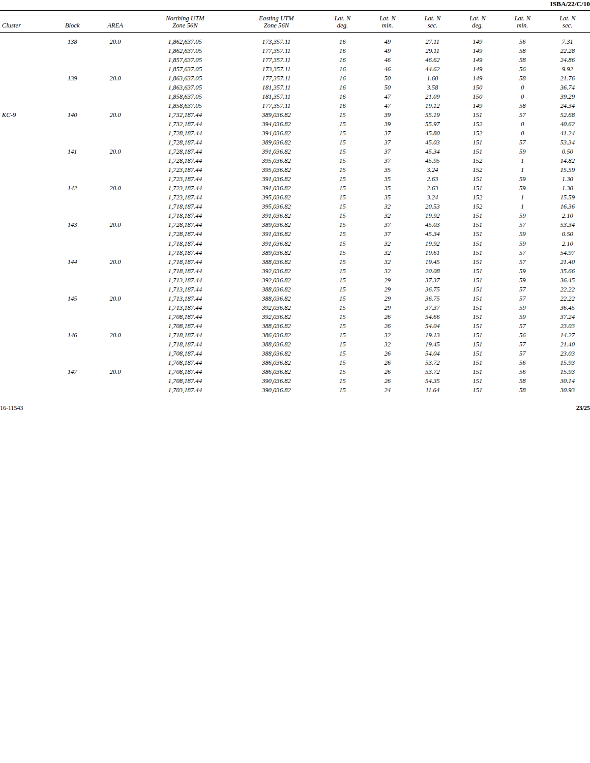ISBA/22/C/10
| Cluster | Block | AREA | Northing UTM Zone 56N | Easting UTM Zone 56N | Lat. N deg. | Lat. N min. | Lat. N sec. | Lat. N deg. | Lat. N min. | Lat. N sec. |
| --- | --- | --- | --- | --- | --- | --- | --- | --- | --- | --- |
| | 138 | 20.0 | 1,862,637.05 | 173,357.11 | 16 | 49 | 27.11 | 149 | 56 | 7.31 |
| | | | 1,862,637.05 | 177,357.11 | 16 | 49 | 29.11 | 149 | 58 | 22.28 |
| | | | 1,857,637.05 | 177,357.11 | 16 | 46 | 46.62 | 149 | 58 | 24.86 |
| | | | 1,857,637.05 | 173,357.11 | 16 | 46 | 44.62 | 149 | 56 | 9.92 |
| | 139 | 20.0 | 1,863,637.05 | 177,357.11 | 16 | 50 | 1.60 | 149 | 58 | 21.76 |
| | | | 1,863,637.05 | 181,357.11 | 16 | 50 | 3.58 | 150 | 0 | 36.74 |
| | | | 1,858,637.05 | 181,357.11 | 16 | 47 | 21.09 | 150 | 0 | 39.29 |
| | | | 1,858,637.05 | 177,357.11 | 16 | 47 | 19.12 | 149 | 58 | 24.34 |
| KC-9 | 140 | 20.0 | 1,732,187.44 | 389,036.82 | 15 | 39 | 55.19 | 151 | 57 | 52.68 |
| | | | 1,732,187.44 | 394,036.82 | 15 | 39 | 55.97 | 152 | 0 | 40.62 |
| | | | 1,728,187.44 | 394,036.82 | 15 | 37 | 45.80 | 152 | 0 | 41.24 |
| | | | 1,728,187.44 | 389,036.82 | 15 | 37 | 45.03 | 151 | 57 | 53.34 |
| | 141 | 20.0 | 1,728,187.44 | 391,036.82 | 15 | 37 | 45.34 | 151 | 59 | 0.50 |
| | | | 1,728,187.44 | 395,036.82 | 15 | 37 | 45.95 | 152 | 1 | 14.82 |
| | | | 1,723,187.44 | 395,036.82 | 15 | 35 | 3.24 | 152 | 1 | 15.59 |
| | | | 1,723,187.44 | 391,036.82 | 15 | 35 | 2.63 | 151 | 59 | 1.30 |
| | 142 | 20.0 | 1,723,187.44 | 391,036.82 | 15 | 35 | 2.63 | 151 | 59 | 1.30 |
| | | | 1,723,187.44 | 395,036.82 | 15 | 35 | 3.24 | 152 | 1 | 15.59 |
| | | | 1,718,187.44 | 395,036.82 | 15 | 32 | 20.53 | 152 | 1 | 16.36 |
| | | | 1,718,187.44 | 391,036.82 | 15 | 32 | 19.92 | 151 | 59 | 2.10 |
| | 143 | 20.0 | 1,728,187.44 | 389,036.82 | 15 | 37 | 45.03 | 151 | 57 | 53.34 |
| | | | 1,728,187.44 | 391,036.82 | 15 | 37 | 45.34 | 151 | 59 | 0.50 |
| | | | 1,718,187.44 | 391,036.82 | 15 | 32 | 19.92 | 151 | 59 | 2.10 |
| | | | 1,718,187.44 | 389,036.82 | 15 | 32 | 19.61 | 151 | 57 | 54.97 |
| | 144 | 20.0 | 1,718,187.44 | 388,036.82 | 15 | 32 | 19.45 | 151 | 57 | 21.40 |
| | | | 1,718,187.44 | 392,036.82 | 15 | 32 | 20.08 | 151 | 59 | 35.66 |
| | | | 1,713,187.44 | 392,036.82 | 15 | 29 | 37.37 | 151 | 59 | 36.45 |
| | | | 1,713,187.44 | 388,036.82 | 15 | 29 | 36.75 | 151 | 57 | 22.22 |
| | 145 | 20.0 | 1,713,187.44 | 388,036.82 | 15 | 29 | 36.75 | 151 | 57 | 22.22 |
| | | | 1,713,187.44 | 392,036.82 | 15 | 29 | 37.37 | 151 | 59 | 36.45 |
| | | | 1,708,187.44 | 392,036.82 | 15 | 26 | 54.66 | 151 | 59 | 37.24 |
| | | | 1,708,187.44 | 388,036.82 | 15 | 26 | 54.04 | 151 | 57 | 23.03 |
| | 146 | 20.0 | 1,718,187.44 | 386,036.82 | 15 | 32 | 19.13 | 151 | 56 | 14.27 |
| | | | 1,718,187.44 | 388,036.82 | 15 | 32 | 19.45 | 151 | 57 | 21.40 |
| | | | 1,708,187.44 | 388,036.82 | 15 | 26 | 54.04 | 151 | 57 | 23.03 |
| | | | 1,708,187.44 | 386,036.82 | 15 | 26 | 53.72 | 151 | 56 | 15.93 |
| | 147 | 20.0 | 1,708,187.44 | 386,036.82 | 15 | 26 | 53.72 | 151 | 56 | 15.93 |
| | | | 1,708,187.44 | 390,036.82 | 15 | 26 | 54.35 | 151 | 58 | 30.14 |
| | | | 1,703,187.44 | 390,036.82 | 15 | 24 | 11.64 | 151 | 58 | 30.93 |
16-11543
23/25